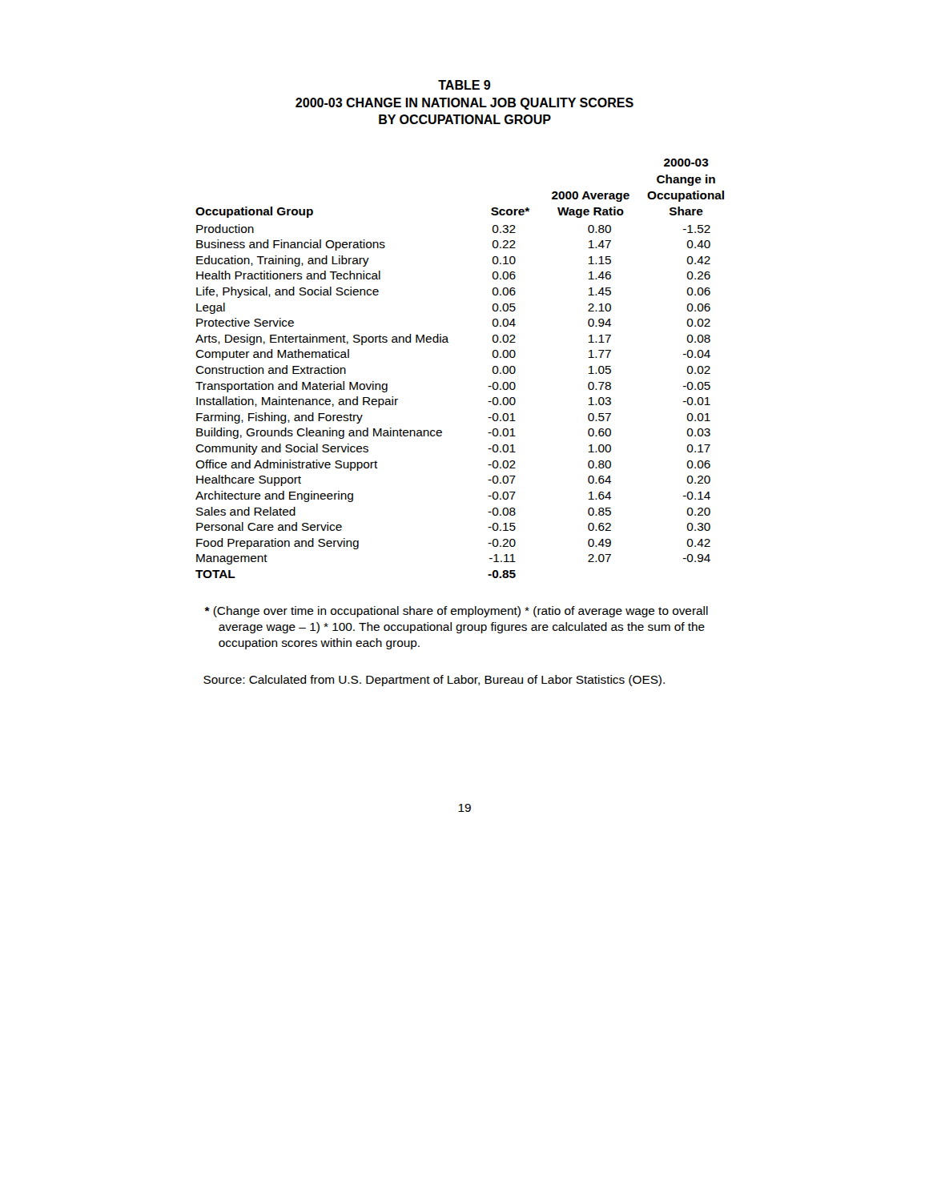TABLE 9
2000-03 CHANGE IN NATIONAL JOB QUALITY SCORES
BY OCCUPATIONAL GROUP
| | | | 2000-03 |
| --- | --- | --- | --- |
| | | | Change in |
| | | 2000 Average | Occupational |
| Occupational Group | Score* | Wage Ratio | Share |
| Production | 0.32 | 0.80 | -1.52 |
| Business and Financial Operations | 0.22 | 1.47 | 0.40 |
| Education, Training, and Library | 0.10 | 1.15 | 0.42 |
| Health Practitioners and Technical | 0.06 | 1.46 | 0.26 |
| Life, Physical, and Social Science | 0.06 | 1.45 | 0.06 |
| Legal | 0.05 | 2.10 | 0.06 |
| Protective Service | 0.04 | 0.94 | 0.02 |
| Arts, Design, Entertainment, Sports and Media | 0.02 | 1.17 | 0.08 |
| Computer and Mathematical | 0.00 | 1.77 | -0.04 |
| Construction and Extraction | 0.00 | 1.05 | 0.02 |
| Transportation and Material Moving | -0.00 | 0.78 | -0.05 |
| Installation, Maintenance, and Repair | -0.00 | 1.03 | -0.01 |
| Farming, Fishing, and Forestry | -0.01 | 0.57 | 0.01 |
| Building, Grounds Cleaning and Maintenance | -0.01 | 0.60 | 0.03 |
| Community and Social Services | -0.01 | 1.00 | 0.17 |
| Office and Administrative Support | -0.02 | 0.80 | 0.06 |
| Healthcare Support | -0.07 | 0.64 | 0.20 |
| Architecture and Engineering | -0.07 | 1.64 | -0.14 |
| Sales and Related | -0.08 | 0.85 | 0.20 |
| Personal Care and Service | -0.15 | 0.62 | 0.30 |
| Food Preparation and Serving | -0.20 | 0.49 | 0.42 |
| Management | -1.11 | 2.07 | -0.94 |
| TOTAL | -0.85 | | |
* (Change over time in occupational share of employment) * (ratio of average wage to overall average wage – 1) * 100. The occupational group figures are calculated as the sum of the occupation scores within each group.
Source: Calculated from U.S. Department of Labor, Bureau of Labor Statistics (OES).
19